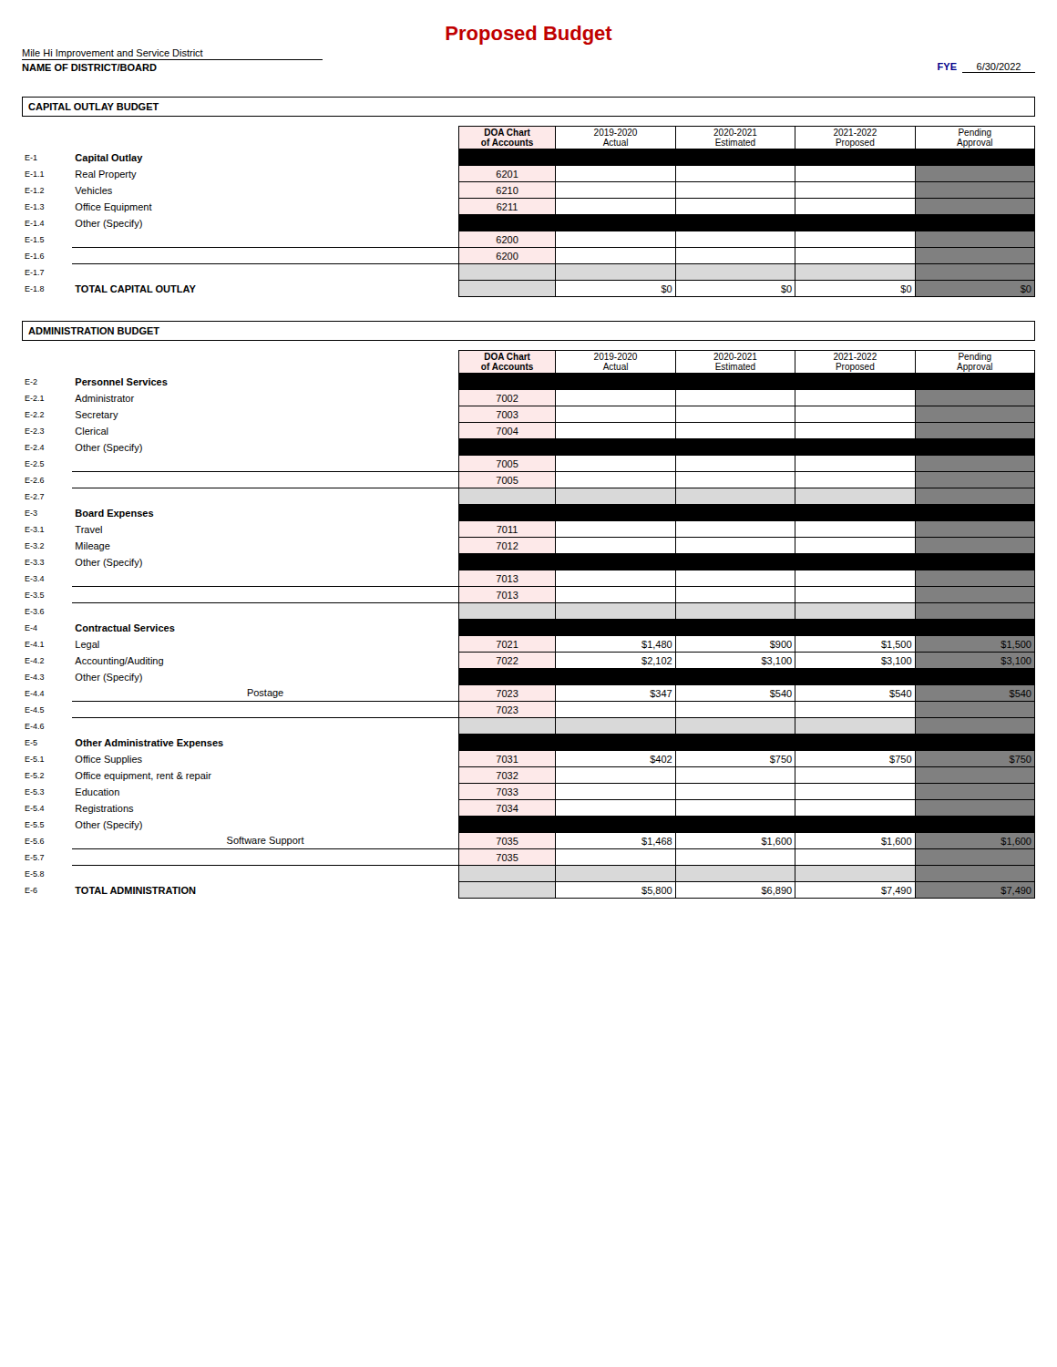Proposed Budget
Mile Hi Improvement and Service District NAME OF DISTRICT/BOARD
FYE 6/30/2022
CAPITAL OUTLAY BUDGET
| | | DOA Chart of Accounts | 2019-2020 Actual | 2020-2021 Estimated | 2021-2022 Proposed | Pending Approval |
| E-1 | Capital Outlay | | | | | |
| E-1.1 | Real Property | 6201 | | | | |
| E-1.2 | Vehicles | 6210 | | | | |
| E-1.3 | Office Equipment | 6211 | | | | |
| E-1.4 | Other (Specify) | | | | | |
| E-1.5 | | 6200 | | | | |
| E-1.6 | | 6200 | | | | |
| E-1.7 | | | | | | |
| E-1.8 | TOTAL CAPITAL OUTLAY | | $0 | $0 | $0 | $0 |
ADMINISTRATION BUDGET
| | | DOA Chart of Accounts | 2019-2020 Actual | 2020-2021 Estimated | 2021-2022 Proposed | Pending Approval |
| E-2 | Personnel Services | | | | | |
| E-2.1 | Administrator | 7002 | | | | |
| E-2.2 | Secretary | 7003 | | | | |
| E-2.3 | Clerical | 7004 | | | | |
| E-2.4 | Other (Specify) | | | | | |
| E-2.5 | | 7005 | | | | |
| E-2.6 | | 7005 | | | | |
| E-2.7 | | | | | | |
| E-3 | Board Expenses | | | | | |
| E-3.1 | Travel | 7011 | | | | |
| E-3.2 | Mileage | 7012 | | | | |
| E-3.3 | Other (Specify) | | | | | |
| E-3.4 | | 7013 | | | | |
| E-3.5 | | 7013 | | | | |
| E-3.6 | | | | | | |
| E-4 | Contractual Services | | | | | |
| E-4.1 | Legal | 7021 | $1,480 | $900 | $1,500 | $1,500 |
| E-4.2 | Accounting/Auditing | 7022 | $2,102 | $3,100 | $3,100 | $3,100 |
| E-4.3 | Other (Specify) | | | | | |
| E-4.4 | Postage | 7023 | $347 | $540 | $540 | $540 |
| E-4.5 | | 7023 | | | | |
| E-4.6 | | | | | | |
| E-5 | Other Administrative Expenses | | | | | |
| E-5.1 | Office Supplies | 7031 | $402 | $750 | $750 | $750 |
| E-5.2 | Office equipment, rent & repair | 7032 | | | | |
| E-5.3 | Education | 7033 | | | | |
| E-5.4 | Registrations | 7034 | | | | |
| E-5.5 | Other (Specify) | | | | | |
| E-5.6 | Software Support | 7035 | $1,468 | $1,600 | $1,600 | $1,600 |
| E-5.7 | | 7035 | | | | |
| E-5.8 | | | | | | |
| E-6 | TOTAL ADMINISTRATION | | $5,800 | $6,890 | $7,490 | $7,490 |